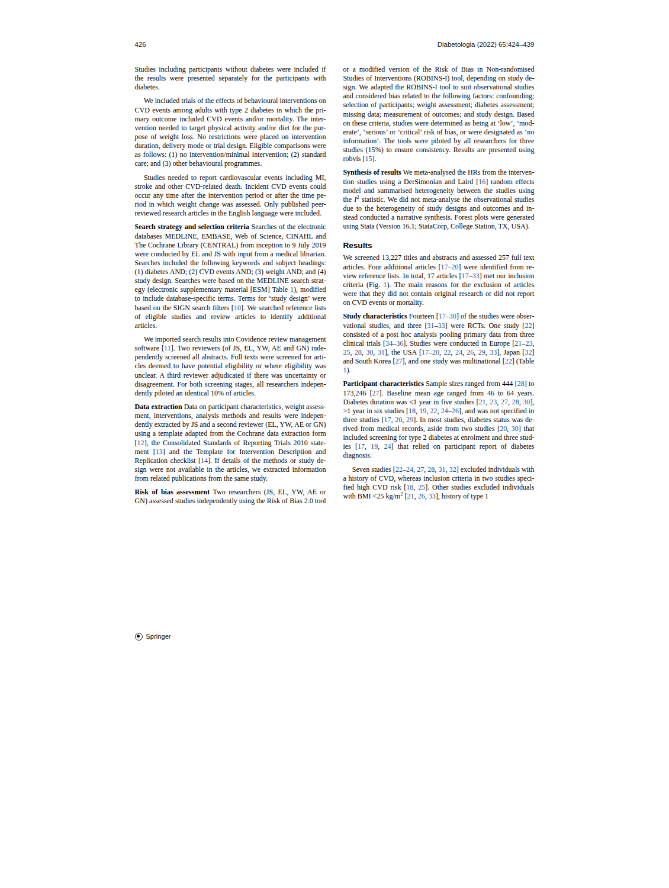426 Diabetologia (2022) 65:424–439
Studies including participants without diabetes were included if the results were presented separately for the participants with diabetes.
We included trials of the effects of behavioural interventions on CVD events among adults with type 2 diabetes in which the primary outcome included CVD events and/or mortality. The intervention needed to target physical activity and/or diet for the purpose of weight loss. No restrictions were placed on intervention duration, delivery mode or trial design. Eligible comparisons were as follows: (1) no intervention/minimal intervention; (2) standard care; and (3) other behavioural programmes.
Studies needed to report cardiovascular events including MI, stroke and other CVD-related death. Incident CVD events could occur any time after the intervention period or after the time period in which weight change was assessed. Only published peer-reviewed research articles in the English language were included.
Search strategy and selection criteria Searches of the electronic databases MEDLINE, EMBASE, Web of Science, CINAHL and The Cochrane Library (CENTRAL) from inception to 9 July 2019 were conducted by EL and JS with input from a medical librarian. Searches included the following keywords and subject headings: (1) diabetes AND; (2) CVD events AND; (3) weight AND; and (4) study design. Searches were based on the MEDLINE search strategy (electronic supplementary material [ESM] Table 1), modified to include database-specific terms. Terms for ‘study design’ were based on the SIGN search filters [10]. We searched reference lists of eligible studies and review articles to identify additional articles.
We imported search results into Covidence review management software [11]. Two reviewers (of JS, EL, YW, AE and GN) independently screened all abstracts. Full texts were screened for articles deemed to have potential eligibility or where eligibility was unclear. A third reviewer adjudicated if there was uncertainty or disagreement. For both screening stages, all researchers independently piloted an identical 10% of articles.
Data extraction Data on participant characteristics, weight assessment, interventions, analysis methods and results were independently extracted by JS and a second reviewer (EL, YW, AE or GN) using a template adapted from the Cochrane data extraction form [12], the Consolidated Standards of Reporting Trials 2010 statement [13] and the Template for Intervention Description and Replication checklist [14]. If details of the methods or study design were not available in the articles, we extracted information from related publications from the same study.
Risk of bias assessment Two researchers (JS, EL, YW, AE or GN) assessed studies independently using the Risk of Bias 2.0 tool or a modified version of the Risk of Bias in Non-randomised Studies of Interventions (ROBINS-I) tool, depending on study design. We adapted the ROBINS-I tool to suit observational studies and considered bias related to the following factors: confounding; selection of participants; weight assessment; diabetes assessment; missing data; measurement of outcomes; and study design. Based on these criteria, studies were determined as being at ‘low’, ‘moderate’, ‘serious’ or ‘critical’ risk of bias, or were designated as ‘no information’. The tools were piloted by all researchers for three studies (15%) to ensure consistency. Results are presented using robvis [15].
Synthesis of results We meta-analysed the HRs from the intervention studies using a DerSimonian and Laird [16] random effects model and summarised heterogeneity between the studies using the I2 statistic. We did not meta-analyse the observational studies due to the heterogeneity of study designs and outcomes and instead conducted a narrative synthesis. Forest plots were generated using Stata (Version 16.1; StataCorp, College Station, TX, USA).
Results
We screened 13,227 titles and abstracts and assessed 257 full text articles. Four additional articles [17–20] were identified from review reference lists. In total, 17 articles [17–33] met our inclusion criteria (Fig. 1). The main reasons for the exclusion of articles were that they did not contain original research or did not report on CVD events or mortality.
Study characteristics Fourteen [17–30] of the studies were observational studies, and three [31–33] were RCTs. One study [22] consisted of a post hoc analysis pooling primary data from three clinical trials [34–36]. Studies were conducted in Europe [21–23, 25, 28, 30, 31], the USA [17–20, 22, 24, 26, 29, 33], Japan [32] and South Korea [27], and one study was multinational [22] (Table 1).
Participant characteristics Sample sizes ranged from 444 [28] to 173,246 [27]. Baseline mean age ranged from 46 to 64 years. Diabetes duration was ≤1 year in five studies [21, 23, 27, 28, 30], >1 year in six studies [18, 19, 22, 24–26], and was not specified in three studies [17, 20, 29]. In most studies, diabetes status was derived from medical records, aside from two studies [20, 30] that included screening for type 2 diabetes at enrolment and three studies [17, 19, 24] that relied on participant report of diabetes diagnosis.
Seven studies [22–24, 27, 28, 31, 32] excluded individuals with a history of CVD, whereas inclusion criteria in two studies specified high CVD risk [18, 25]. Other studies excluded individuals with BMI <25 kg/m2 [21, 26, 33], history of type 1
Springer